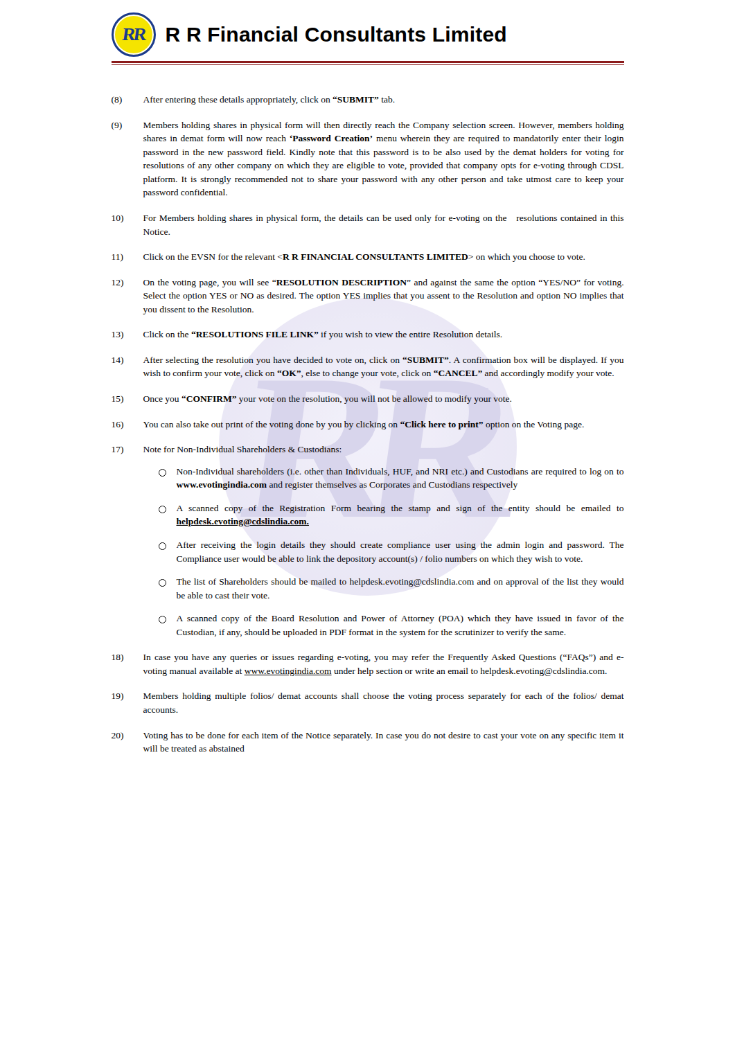RR
R R Financial Consultants Limited
RR
TM
(8) After entering these details appropriately, click on “SUBMIT” tab.
(9) Members holding shares in physical form will then directly reach the Company selection screen. However, members holding shares in demat form will now reach ‘Password Creation’ menu wherein they are required to mandatorily enter their login password in the new password field. Kindly note that this password is to be also used by the demat holders for voting for resolutions of any other company on which they are eligible to vote, provided that company opts for e-voting through CDSL platform. It is strongly recommended not to share your password with any other person and take utmost care to keep your password confidential.
10) For Members holding shares in physical form, the details can be used only for e-voting on the resolutions contained in this Notice.
11) Click on the EVSN for the relevant <R R FINANCIAL CONSULTANTS LIMITED> on which you choose to vote.
12) On the voting page, you will see “RESOLUTION DESCRIPTION” and against the same the option “YES/NO” for voting. Select the option YES or NO as desired. The option YES implies that you assent to the Resolution and option NO implies that you dissent to the Resolution.
13) Click on the “RESOLUTIONS FILE LINK” if you wish to view the entire Resolution details.
14) After selecting the resolution you have decided to vote on, click on “SUBMIT”. A confirmation box will be displayed. If you wish to confirm your vote, click on “OK”, else to change your vote, click on “CANCEL” and accordingly modify your vote.
15) Once you “CONFIRM” your vote on the resolution, you will not be allowed to modify your vote.
16) You can also take out print of the voting done by you by clicking on “Click here to print” option on the Voting page.
17) Note for Non-Individual Shareholders & Custodians:
Non-Individual shareholders (i.e. other than Individuals, HUF, and NRI etc.) and Custodians are required to log on to www.evotingindia.com and register themselves as Corporates and Custodians respectively
A scanned copy of the Registration Form bearing the stamp and sign of the entity should be emailed to helpdesk.evoting@cdslindia.com.
After receiving the login details they should create compliance user using the admin login and password. The Compliance user would be able to link the depository account(s) / folio numbers on which they wish to vote.
The list of Shareholders should be mailed to helpdesk.evoting@cdslindia.com and on approval of the list they would be able to cast their vote.
A scanned copy of the Board Resolution and Power of Attorney (POA) which they have issued in favor of the Custodian, if any, should be uploaded in PDF format in the system for the scrutinizer to verify the same.
18) In case you have any queries or issues regarding e-voting, you may refer the Frequently Asked Questions (“FAQs”) and e-voting manual available at www.evotingindia.com under help section or write an email to helpdesk.evoting@cdslindia.com.
19) Members holding multiple folios/ demat accounts shall choose the voting process separately for each of the folios/ demat accounts.
20) Voting has to be done for each item of the Notice separately. In case you do not desire to cast your vote on any specific item it will be treated as abstained